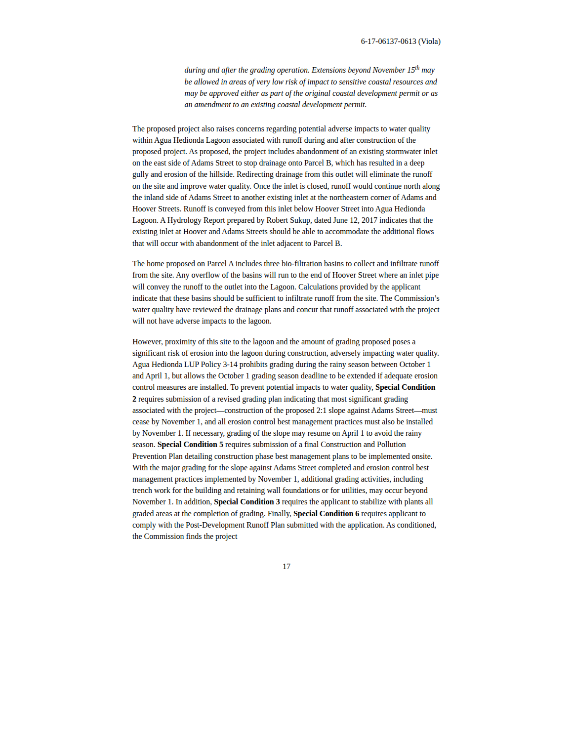6-17-06137-0613 (Viola)
during and after the grading operation. Extensions beyond November 15th may be allowed in areas of very low risk of impact to sensitive coastal resources and may be approved either as part of the original coastal development permit or as an amendment to an existing coastal development permit.
The proposed project also raises concerns regarding potential adverse impacts to water quality within Agua Hedionda Lagoon associated with runoff during and after construction of the proposed project. As proposed, the project includes abandonment of an existing stormwater inlet on the east side of Adams Street to stop drainage onto Parcel B, which has resulted in a deep gully and erosion of the hillside. Redirecting drainage from this outlet will eliminate the runoff on the site and improve water quality. Once the inlet is closed, runoff would continue north along the inland side of Adams Street to another existing inlet at the northeastern corner of Adams and Hoover Streets. Runoff is conveyed from this inlet below Hoover Street into Agua Hedionda Lagoon. A Hydrology Report prepared by Robert Sukup, dated June 12, 2017 indicates that the existing inlet at Hoover and Adams Streets should be able to accommodate the additional flows that will occur with abandonment of the inlet adjacent to Parcel B.
The home proposed on Parcel A includes three bio-filtration basins to collect and infiltrate runoff from the site. Any overflow of the basins will run to the end of Hoover Street where an inlet pipe will convey the runoff to the outlet into the Lagoon. Calculations provided by the applicant indicate that these basins should be sufficient to infiltrate runoff from the site. The Commission’s water quality have reviewed the drainage plans and concur that runoff associated with the project will not have adverse impacts to the lagoon.
However, proximity of this site to the lagoon and the amount of grading proposed poses a significant risk of erosion into the lagoon during construction, adversely impacting water quality. Agua Hedionda LUP Policy 3-14 prohibits grading during the rainy season between October 1 and April 1, but allows the October 1 grading season deadline to be extended if adequate erosion control measures are installed. To prevent potential impacts to water quality, Special Condition 2 requires submission of a revised grading plan indicating that most significant grading associated with the project—construction of the proposed 2:1 slope against Adams Street—must cease by November 1, and all erosion control best management practices must also be installed by November 1. If necessary, grading of the slope may resume on April 1 to avoid the rainy season. Special Condition 5 requires submission of a final Construction and Pollution Prevention Plan detailing construction phase best management plans to be implemented onsite. With the major grading for the slope against Adams Street completed and erosion control best management practices implemented by November 1, additional grading activities, including trench work for the building and retaining wall foundations or for utilities, may occur beyond November 1. In addition, Special Condition 3 requires the applicant to stabilize with plants all graded areas at the completion of grading. Finally, Special Condition 6 requires applicant to comply with the Post-Development Runoff Plan submitted with the application. As conditioned, the Commission finds the project
17